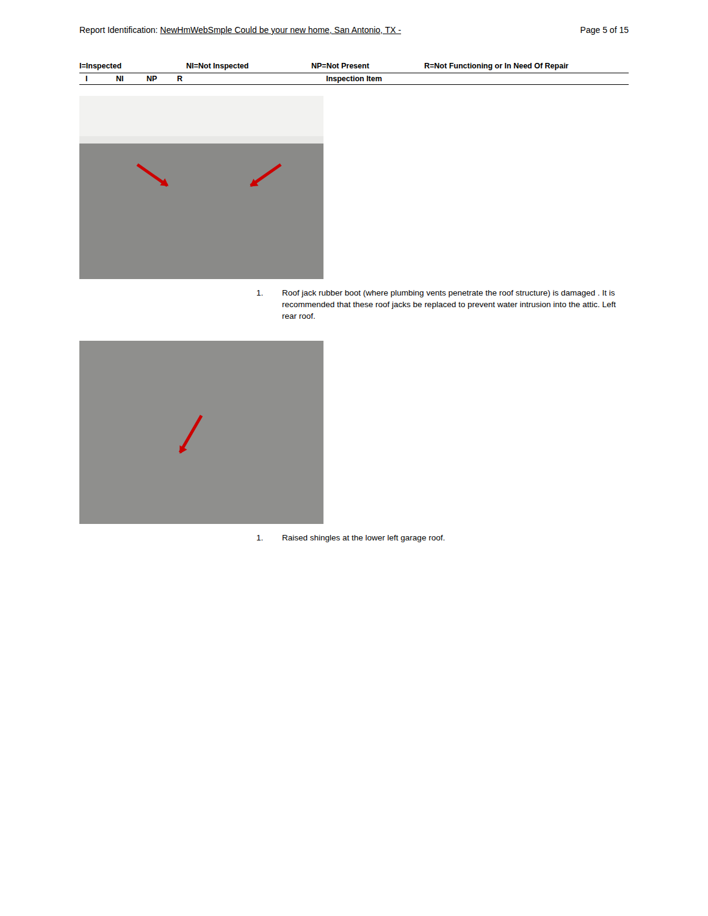Report Identification: NewHmWebSmple Could be your new home, San Antonio, TX -
Page 5 of 15
I=Inspected NI=Not Inspected NP=Not Present R=Not Functioning or In Need Of Repair
INI NP R
Inspection Item
1. Roof jack rubber boot (where plumbing vents penetrate the roof structure) is damaged . It is recommended that these roof jacks be replaced to prevent water intrusion into the attic. Left rear roof.
1. Raised shingles at the lower left garage roof.